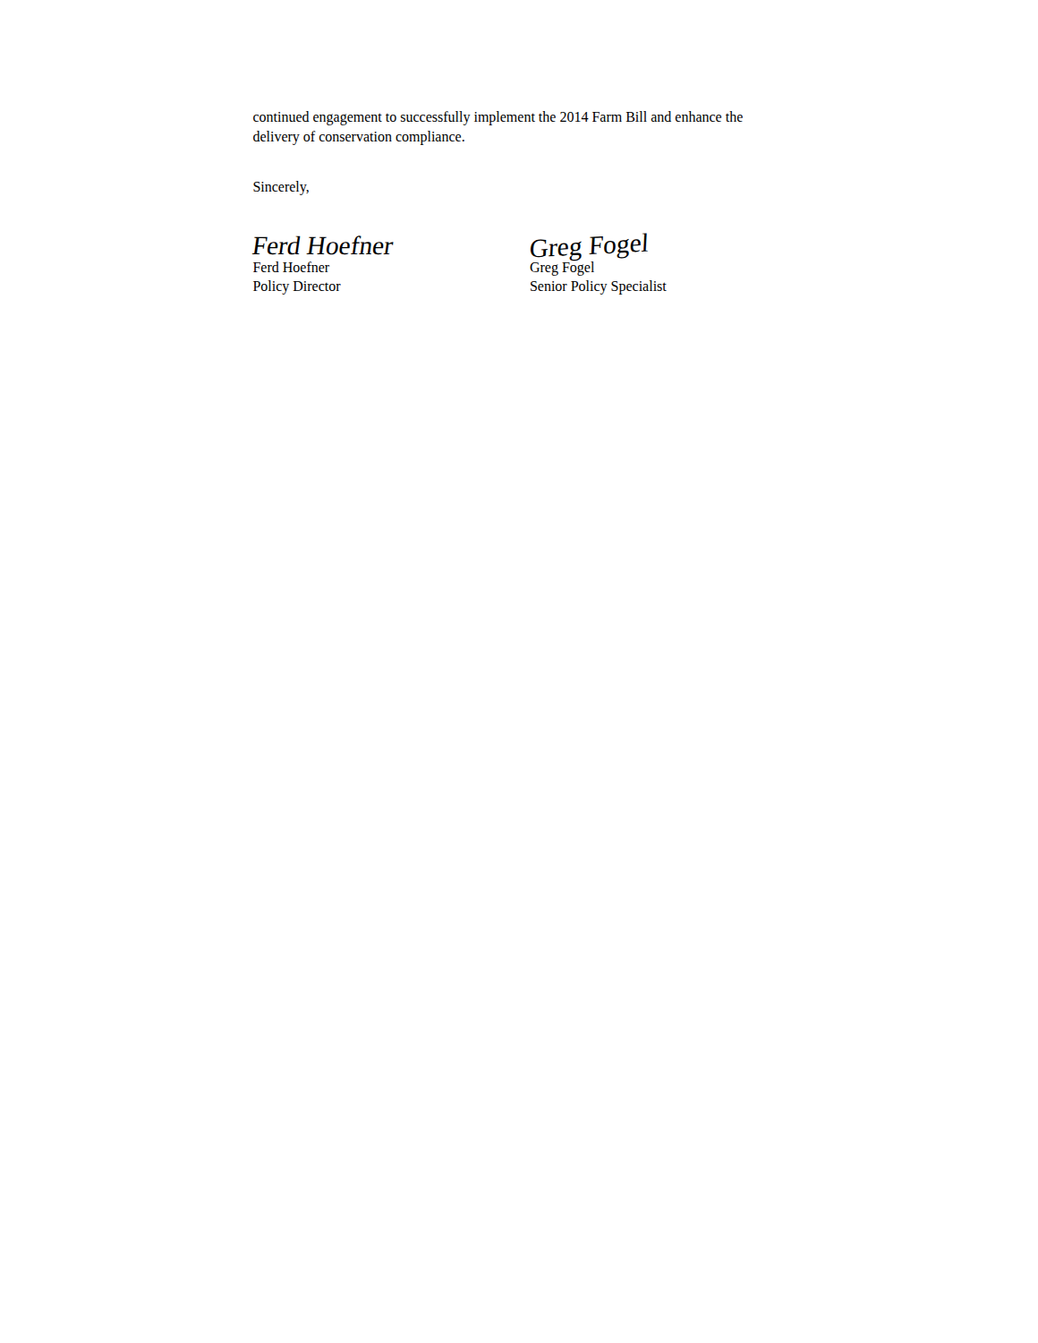continued engagement to successfully implement the 2014 Farm Bill and enhance the delivery of conservation compliance.
Sincerely,
| Ferd Hoefner | Greg Fogel |
| Ferd Hoefner Policy Director | Greg Fogel Senior Policy Specialist |